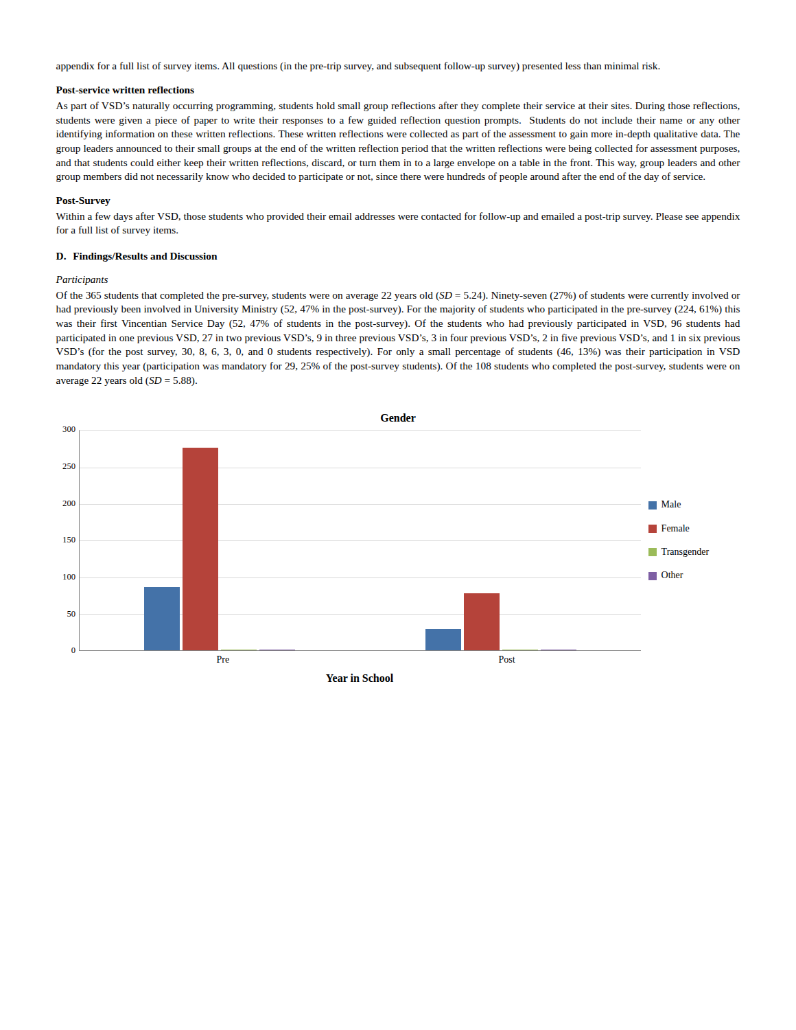appendix for a full list of survey items. All questions (in the pre-trip survey, and subsequent follow-up survey) presented less than minimal risk.
Post-service written reflections
As part of VSD’s naturally occurring programming, students hold small group reflections after they complete their service at their sites. During those reflections, students were given a piece of paper to write their responses to a few guided reflection question prompts. Students do not include their name or any other identifying information on these written reflections. These written reflections were collected as part of the assessment to gain more in-depth qualitative data. The group leaders announced to their small groups at the end of the written reflection period that the written reflections were being collected for assessment purposes, and that students could either keep their written reflections, discard, or turn them in to a large envelope on a table in the front. This way, group leaders and other group members did not necessarily know who decided to participate or not, since there were hundreds of people around after the end of the day of service.
Post-Survey
Within a few days after VSD, those students who provided their email addresses were contacted for follow-up and emailed a post-trip survey. Please see appendix for a full list of survey items.
D. Findings/Results and Discussion
Participants
Of the 365 students that completed the pre-survey, students were on average 22 years old (SD = 5.24). Ninety-seven (27%) of students were currently involved or had previously been involved in University Ministry (52, 47% in the post-survey). For the majority of students who participated in the pre-survey (224, 61%) this was their first Vincentian Service Day (52, 47% of students in the post-survey). Of the students who had previously participated in VSD, 96 students had participated in one previous VSD, 27 in two previous VSD’s, 9 in three previous VSD’s, 3 in four previous VSD’s, 2 in five previous VSD’s, and 1 in six previous VSD’s (for the post survey, 30, 8, 6, 3, 0, and 0 students respectively). For only a small percentage of students (46, 13%) was their participation in VSD mandatory this year (participation was mandatory for 29, 25% of the post-survey students). Of the 108 students who completed the post-survey, students were on average 22 years old (SD = 5.88).
Gender
300 250 200 150 100 50 0
Male
Female
Transgender
Other
Pre Post
Year in School